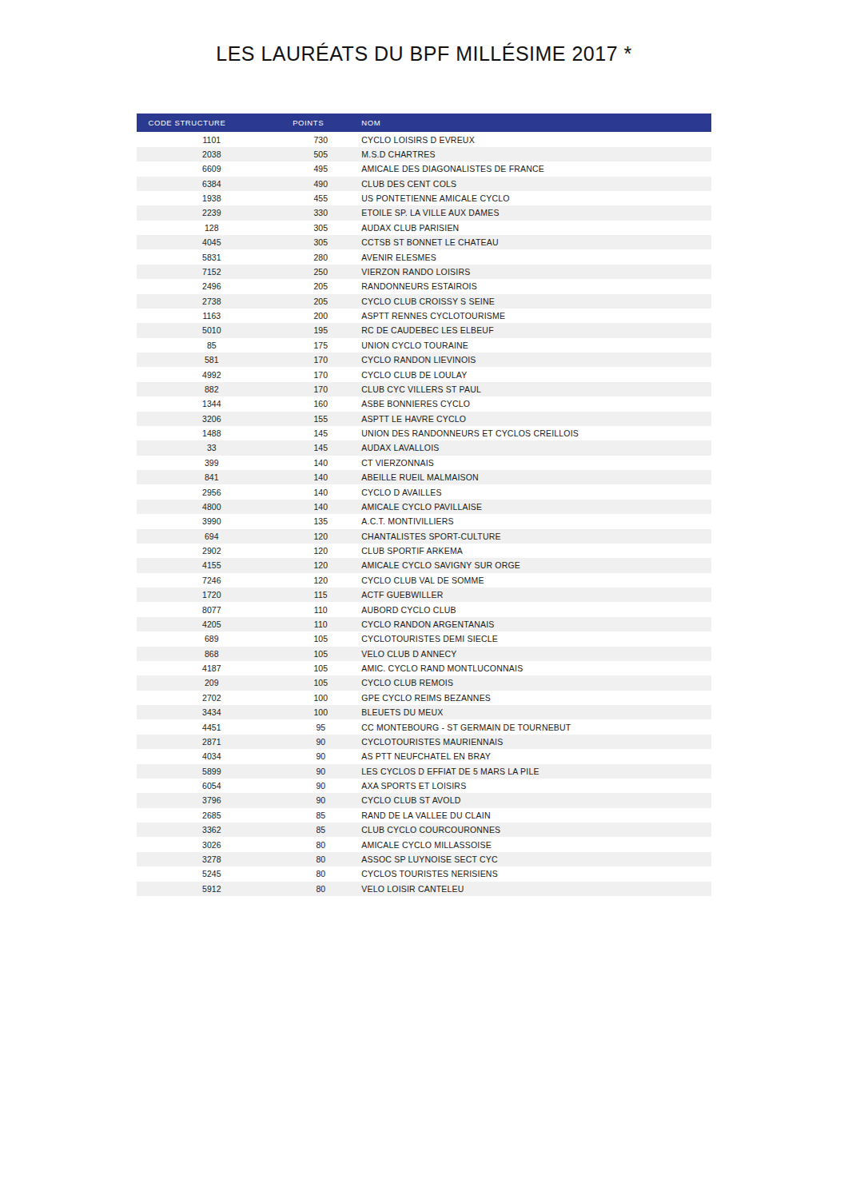LES LAURÉATS DU BPF MILLÉSIME 2017 *
| CODE STRUCTURE | POINTS | NOM |
| --- | --- | --- |
| 1101 | 730 | CYCLO LOISIRS D EVREUX |
| 2038 | 505 | M.S.D CHARTRES |
| 6609 | 495 | AMICALE DES DIAGONALISTES DE FRANCE |
| 6384 | 490 | CLUB DES CENT COLS |
| 1938 | 455 | US PONTETIENNE AMICALE CYCLO |
| 2239 | 330 | ETOILE SP. LA VILLE AUX DAMES |
| 128 | 305 | AUDAX CLUB PARISIEN |
| 4045 | 305 | CCTSB ST BONNET LE CHATEAU |
| 5831 | 280 | AVENIR ELESMES |
| 7152 | 250 | VIERZON RANDO LOISIRS |
| 2496 | 205 | RANDONNEURS ESTAIROIS |
| 2738 | 205 | CYCLO CLUB CROISSY S SEINE |
| 1163 | 200 | ASPTT RENNES CYCLOTOURISME |
| 5010 | 195 | RC DE CAUDEBEC LES ELBEUF |
| 85 | 175 | UNION CYCLO TOURAINE |
| 581 | 170 | CYCLO RANDON LIEVINOIS |
| 4992 | 170 | CYCLO CLUB DE LOULAY |
| 882 | 170 | CLUB CYC VILLERS ST PAUL |
| 1344 | 160 | ASBE BONNIERES CYCLO |
| 3206 | 155 | ASPTT LE HAVRE CYCLO |
| 1488 | 145 | UNION DES RANDONNEURS ET CYCLOS CREILLOIS |
| 33 | 145 | AUDAX LAVALLOIS |
| 399 | 140 | CT VIERZONNAIS |
| 841 | 140 | ABEILLE RUEIL MALMAISON |
| 2956 | 140 | CYCLO D AVAILLES |
| 4800 | 140 | AMICALE CYCLO PAVILLAISE |
| 3990 | 135 | A.C.T. MONTIVILLIERS |
| 694 | 120 | CHANTALISTES SPORT-CULTURE |
| 2902 | 120 | CLUB SPORTIF ARKEMA |
| 4155 | 120 | AMICALE CYCLO SAVIGNY SUR ORGE |
| 7246 | 120 | CYCLO CLUB VAL DE SOMME |
| 1720 | 115 | ACTF GUEBWILLER |
| 8077 | 110 | AUBORD CYCLO CLUB |
| 4205 | 110 | CYCLO RANDON ARGENTANAIS |
| 689 | 105 | CYCLOTOURISTES DEMI SIECLE |
| 868 | 105 | VELO CLUB D ANNECY |
| 4187 | 105 | AMIC. CYCLO RAND MONTLUCONNAIS |
| 209 | 105 | CYCLO CLUB REMOIS |
| 2702 | 100 | GPE CYCLO REIMS BEZANNES |
| 3434 | 100 | BLEUETS DU MEUX |
| 4451 | 95 | CC MONTEBOURG - ST GERMAIN DE TOURNEBUT |
| 2871 | 90 | CYCLOTOURISTES MAURIENNAIS |
| 4034 | 90 | AS PTT NEUFCHATEL EN BRAY |
| 5899 | 90 | LES CYCLOS D EFFIAT DE 5 MARS LA PILE |
| 6054 | 90 | AXA SPORTS ET LOISIRS |
| 3796 | 90 | CYCLO CLUB ST AVOLD |
| 2685 | 85 | RAND DE LA VALLEE DU CLAIN |
| 3362 | 85 | CLUB CYCLO COURCOURONNES |
| 3026 | 80 | AMICALE CYCLO MILLASSOISE |
| 3278 | 80 | ASSOC SP LUYNOISE SECT CYC |
| 5245 | 80 | CYCLOS TOURISTES NERISIENS |
| 5912 | 80 | VELO LOISIR CANTELEU |